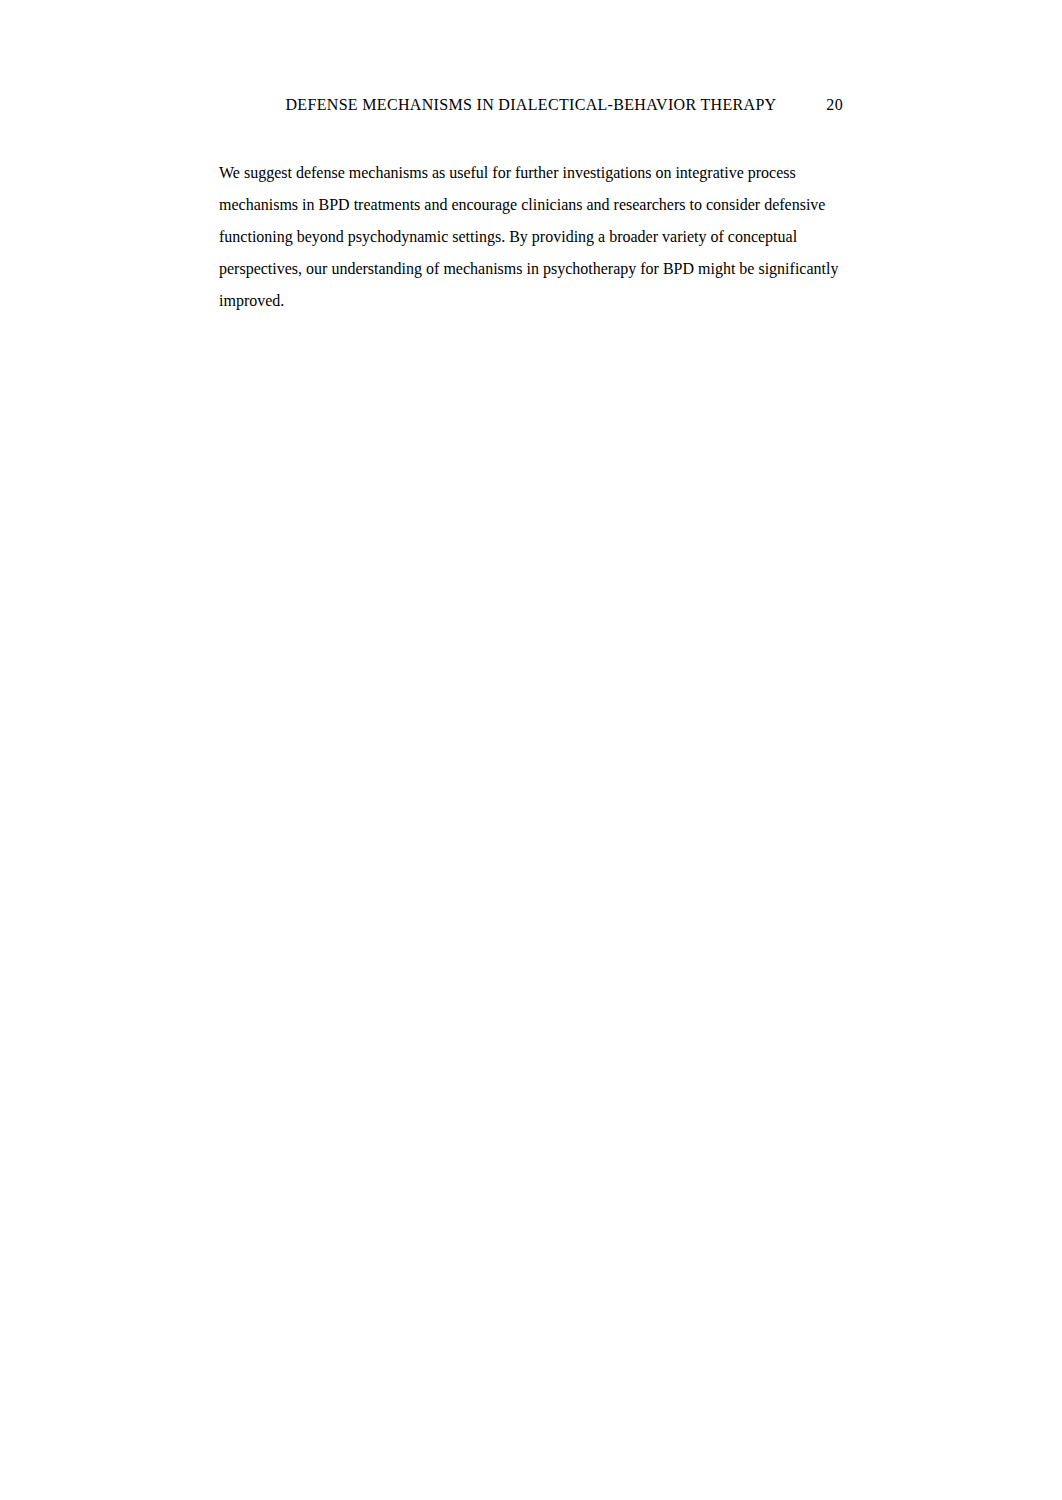DEFENSE MECHANISMS IN DIALECTICAL-BEHAVIOR THERAPY20
We suggest defense mechanisms as useful for further investigations on integrative process mechanisms in BPD treatments and encourage clinicians and researchers to consider defensive functioning beyond psychodynamic settings. By providing a broader variety of conceptual perspectives, our understanding of mechanisms in psychotherapy for BPD might be significantly improved.